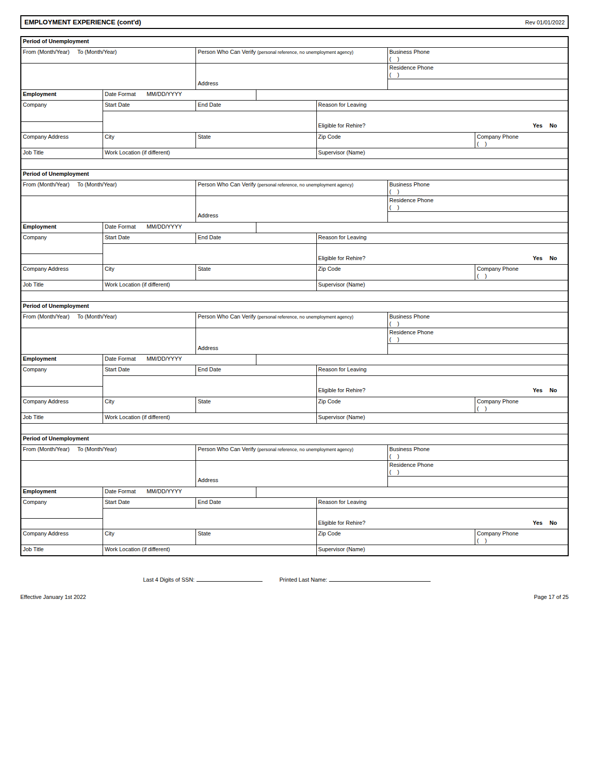EMPLOYMENT EXPERIENCE (cont'd) Rev 01/01/2022
| Period of Unemployment |
| From (Month/Year) To (Month/Year) | Person Who Can Verify (personal reference, no unemployment agency) | Business Phone ( ) |
| | | Residence Phone ( ) |
| Address | |
| Employment | Date Format MM/DD/YYYY | |
| Company | Start Date | End Date | Reason for Leaving |
| | | Eligible for Rehire? Yes No |
| Company Address | City | State | Zip Code | Company Phone ( ) |
| Job Title | Work Location (if different) | Supervisor (Name) |
| Period of Unemployment |
| From (Month/Year) To (Month/Year) | Person Who Can Verify (personal reference, no unemployment agency) | Business Phone ( ) |
| | | Residence Phone ( ) |
| Address | |
| Employment | Date Format MM/DD/YYYY | |
| Company | Start Date | End Date | Reason for Leaving |
| | | Eligible for Rehire? Yes No |
| Company Address | City | State | Zip Code | Company Phone ( ) |
| Job Title | Work Location (if different) | Supervisor (Name) |
| Period of Unemployment |
| From (Month/Year) To (Month/Year) | Person Who Can Verify (personal reference, no unemployment agency) | Business Phone ( ) |
| | | Residence Phone ( ) |
| Address | |
| Employment | Date Format MM/DD/YYYY | |
| Company | Start Date | End Date | Reason for Leaving |
| | | Eligible for Rehire? Yes No |
| Company Address | City | State | Zip Code | Company Phone ( ) |
| Job Title | Work Location (if different) | Supervisor (Name) |
| Period of Unemployment |
| From (Month/Year) To (Month/Year) | Person Who Can Verify (personal reference, no unemployment agency) | Business Phone ( ) |
| | | Residence Phone ( ) |
| Address | |
| Employment | Date Format MM/DD/YYYY | |
| Company | Start Date | End Date | Reason for Leaving |
| | | Eligible for Rehire? Yes No |
| Company Address | City | State | Zip Code | Company Phone ( ) |
| Job Title | Work Location (if different) | Supervisor (Name) |
Last 4 Digits of SSN: Printed Last Name:
Effective January 1st 2022 Page 17 of 25